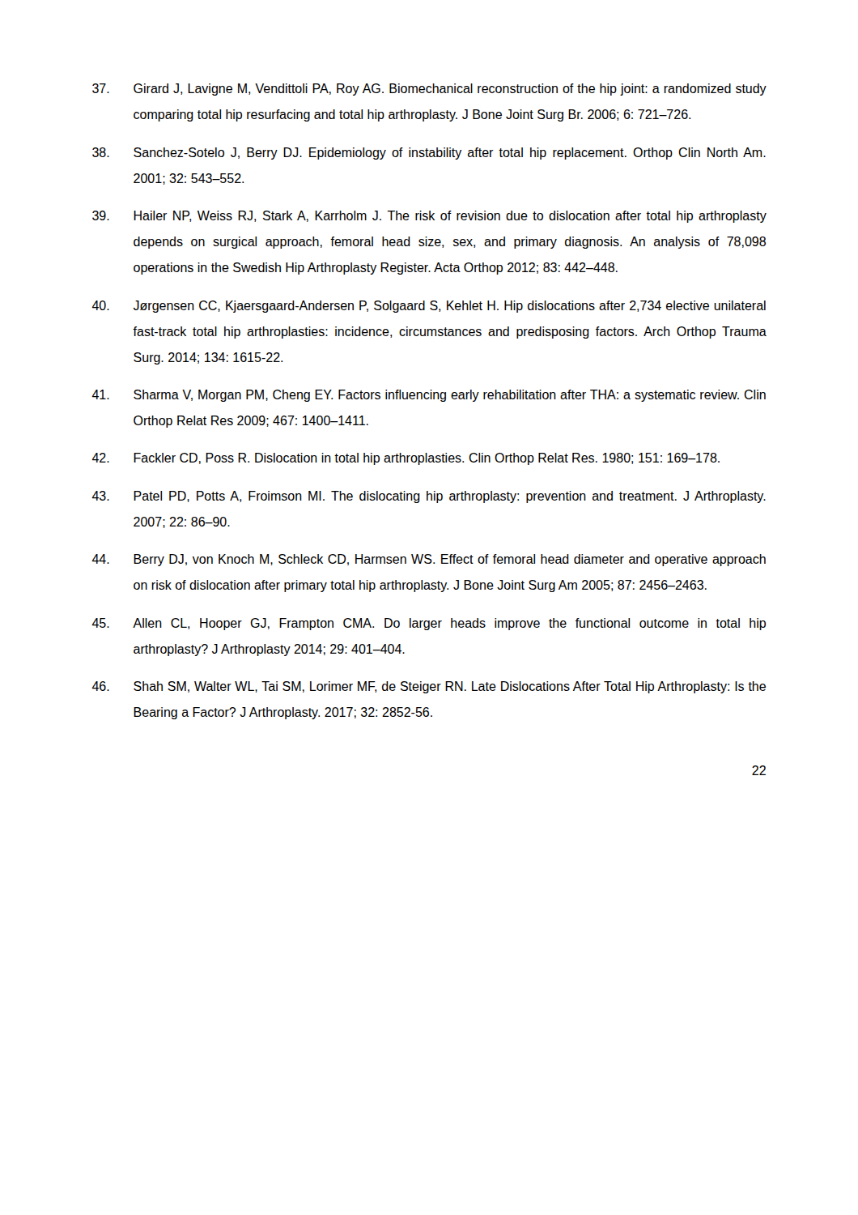Girard J, Lavigne M, Vendittoli PA, Roy AG. Biomechanical reconstruction of the hip joint: a randomized study comparing total hip resurfacing and total hip arthroplasty. J Bone Joint Surg Br. 2006; 6: 721–726.
Sanchez-Sotelo J, Berry DJ. Epidemiology of instability after total hip replacement. Orthop Clin North Am. 2001; 32: 543–552.
Hailer NP, Weiss RJ, Stark A, Karrholm J. The risk of revision due to dislocation after total hip arthroplasty depends on surgical approach, femoral head size, sex, and primary diagnosis. An analysis of 78,098 operations in the Swedish Hip Arthroplasty Register. Acta Orthop 2012; 83: 442–448.
Jørgensen CC, Kjaersgaard-Andersen P, Solgaard S, Kehlet H. Hip dislocations after 2,734 elective unilateral fast-track total hip arthroplasties: incidence, circumstances and predisposing factors. Arch Orthop Trauma Surg. 2014; 134: 1615-22.
Sharma V, Morgan PM, Cheng EY. Factors influencing early rehabilitation after THA: a systematic review. Clin Orthop Relat Res 2009; 467: 1400–1411.
Fackler CD, Poss R. Dislocation in total hip arthroplasties. Clin Orthop Relat Res. 1980; 151: 169–178.
Patel PD, Potts A, Froimson MI. The dislocating hip arthroplasty: prevention and treatment. J Arthroplasty. 2007; 22: 86–90.
Berry DJ, von Knoch M, Schleck CD, Harmsen WS. Effect of femoral head diameter and operative approach on risk of dislocation after primary total hip arthroplasty. J Bone Joint Surg Am 2005; 87: 2456–2463.
Allen CL, Hooper GJ, Frampton CMA. Do larger heads improve the functional outcome in total hip arthroplasty? J Arthroplasty 2014; 29: 401–404.
Shah SM, Walter WL, Tai SM, Lorimer MF, de Steiger RN. Late Dislocations After Total Hip Arthroplasty: Is the Bearing a Factor? J Arthroplasty. 2017; 32: 2852-56.
22